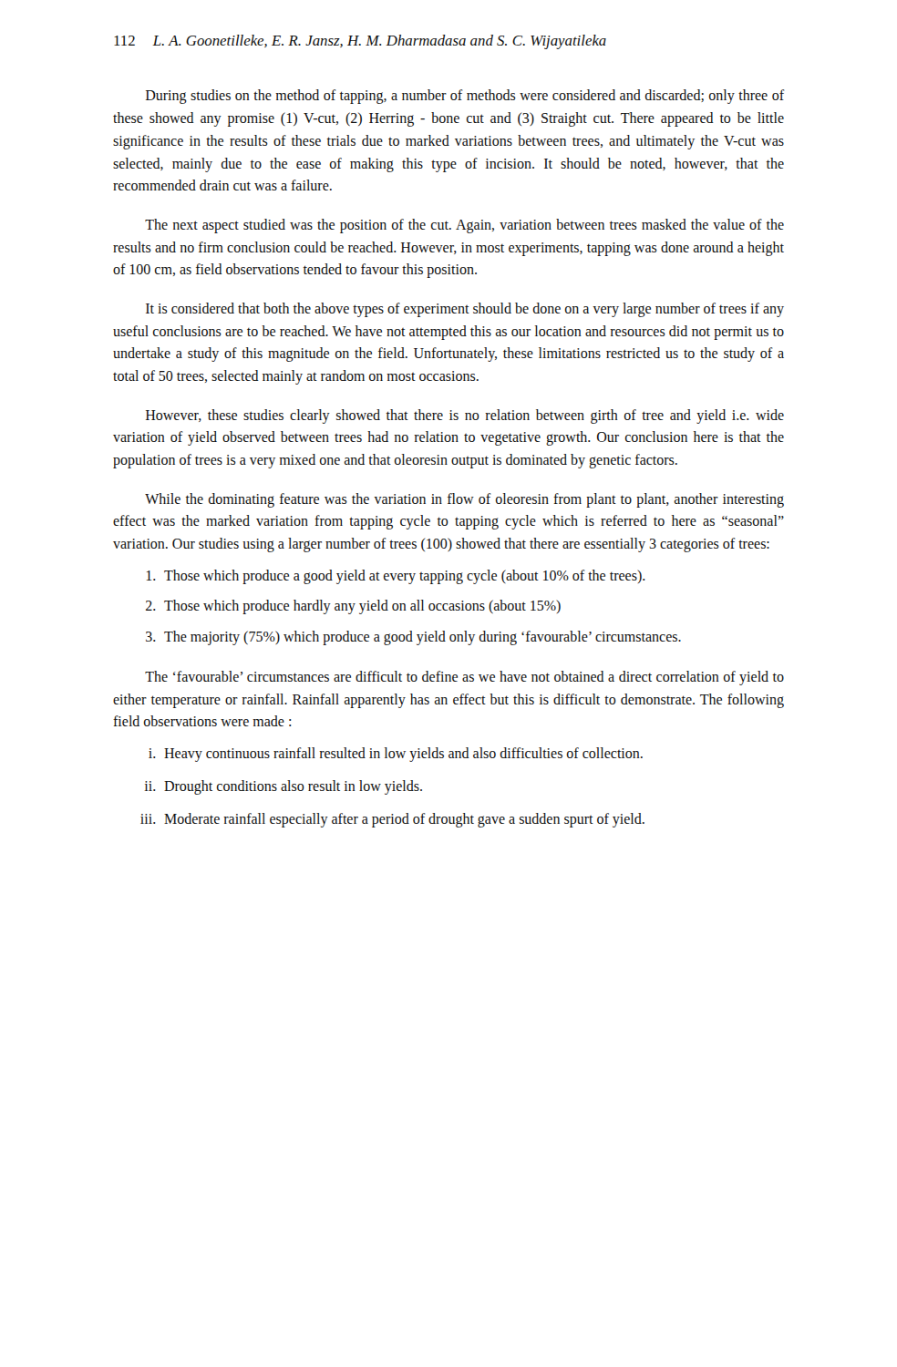112 L. A. Goonetilleke, E. R. Jansz, H. M. Dharmadasa and S. C. Wijayatileka
During studies on the method of tapping, a number of methods were considered and discarded; only three of these showed any promise (1) V-cut, (2) Herring - bone cut and (3) Straight cut. There appeared to be little significance in the results of these trials due to marked variations between trees, and ultimately the V-cut was selected, mainly due to the ease of making this type of incision. It should be noted, however, that the recommended drain cut was a failure.
The next aspect studied was the position of the cut. Again, variation between trees masked the value of the results and no firm conclusion could be reached. However, in most experiments, tapping was done around a height of 100 cm, as field observations tended to favour this position.
It is considered that both the above types of experiment should be done on a very large number of trees if any useful conclusions are to be reached. We have not attempted this as our location and resources did not permit us to undertake a study of this magnitude on the field. Unfortunately, these limitations restricted us to the study of a total of 50 trees, selected mainly at random on most occasions.
However, these studies clearly showed that there is no relation between girth of tree and yield i.e. wide variation of yield observed between trees had no relation to vegetative growth. Our conclusion here is that the population of trees is a very mixed one and that oleoresin output is dominated by genetic factors.
While the dominating feature was the variation in flow of oleoresin from plant to plant, another interesting effect was the marked variation from tapping cycle to tapping cycle which is referred to here as “seasonal” variation. Our studies using a larger number of trees (100) showed that there are essentially 3 categories of trees:
Those which produce a good yield at every tapping cycle (about 10% of the trees).
Those which produce hardly any yield on all occasions (about 15%)
The majority (75%) which produce a good yield only during ‘favourable’ circumstances.
The ‘favourable’ circumstances are difficult to define as we have not obtained a direct correlation of yield to either temperature or rainfall. Rainfall apparently has an effect but this is difficult to demonstrate. The following field observations were made :
Heavy continuous rainfall resulted in low yields and also difficulties of collection.
Drought conditions also result in low yields.
Moderate rainfall especially after a period of drought gave a sudden spurt of yield.